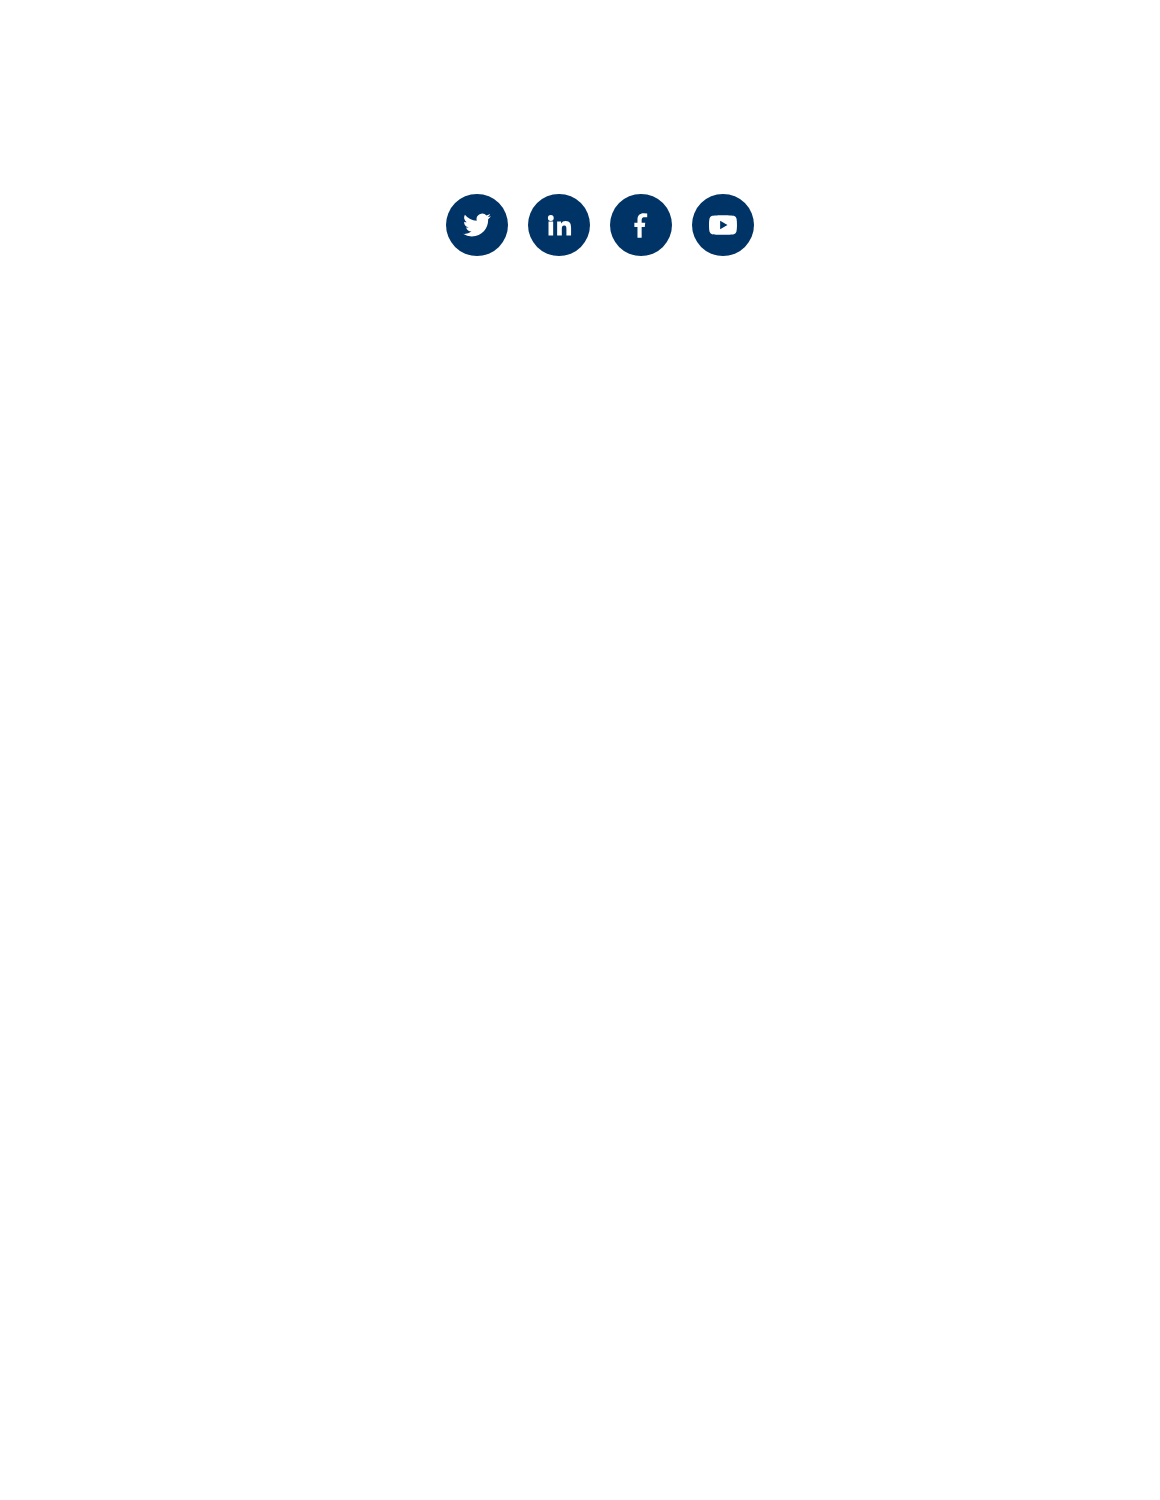Follow us on social media
Twitter
LinkedIn
Facebook
YouTube